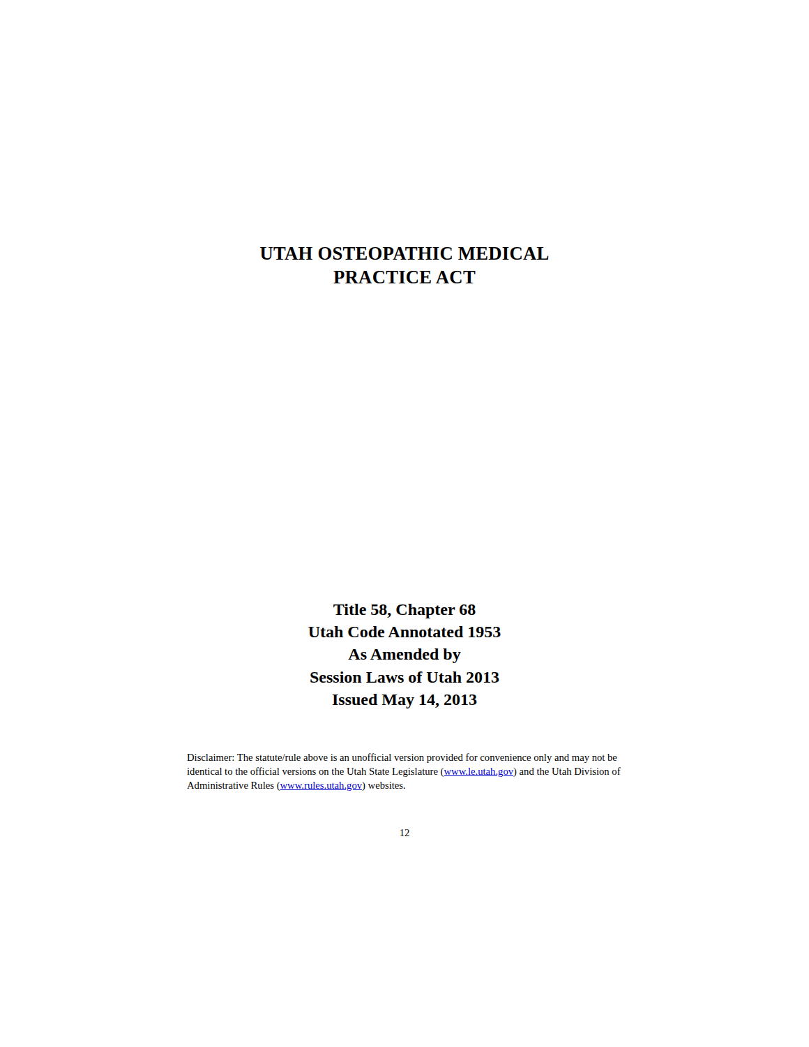UTAH OSTEOPATHIC MEDICAL
PRACTICE ACT
Title 58, Chapter 68
Utah Code Annotated 1953
As Amended by
Session Laws of Utah 2013
Issued May 14, 2013
Disclaimer: The statute/rule above is an unofficial version provided for convenience only and may not be identical to the official versions on the Utah State Legislature (www.le.utah.gov) and the Utah Division of Administrative Rules (www.rules.utah.gov) websites.
12